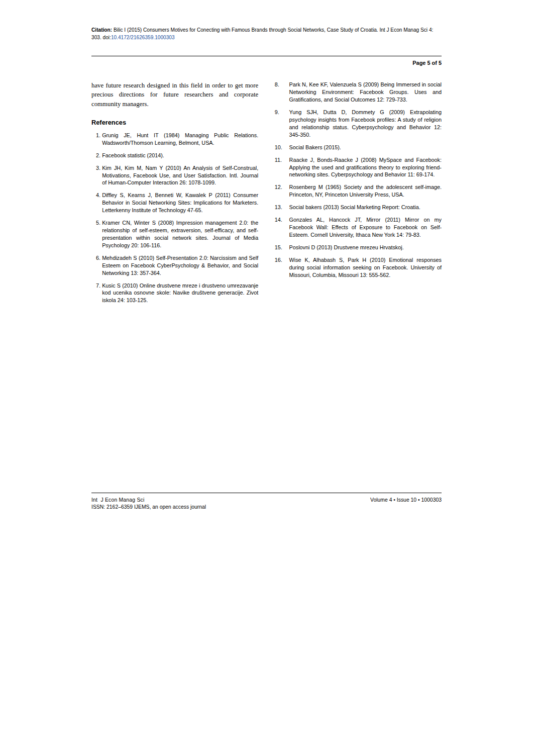Citation: Bilic I (2015) Consumers Motives for Conecting with Famous Brands through Social Networks, Case Study of Croatia. Int J Econ Manag Sci 4: 303. doi:10.4172/21626359.1000303
Page 5 of 5
have future research designed in this field in order to get more precious directions for future researchers and corporate community managers.
References
Grunig JE, Hunt IT (1984) Managing Public Relations. Wadsworth/Thomson Learning, Belmont, USA.
Facebook statistic (2014).
Kim JH, Kim M, Nam Y (2010) An Analysis of Self-Construal, Motivations, Facebook Use, and User Satisfaction. Intl. Journal of Human-Computer Interaction 26: 1078-1099.
Diffley S, Kearns J, Benneti W, Kawalek P (2011) Consumer Behavior in Social Networking Sites: Implications for Marketers. Letterkenny Institute of Technology 47-65.
Kramer CN, Winter S (2008) Impression management 2.0: the relationship of self-esteem, extraversion, self-efficacy, and self-presentation within social network sites. Journal of Media Psychology 20: 106-116.
Mehdizadeh S (2010) Self-Presentation 2.0: Narcissism and Self Esteem on Facebook CyberPsychology & Behavior, and Social Networking 13: 357-364.
Kusic S (2010) Online drustvene mreze i drustveno umrezavanje kod ucenika osnovne skole: Navike društvene generacije. Zivot iskola 24: 103-125.
Park N, Kee KF, Valenzuela S (2009) Being Immersed in social Networking Environment: Facebook Groups. Uses and Gratifications, and Social Outcomes 12: 729-733.
Yung SJH, Dutta D, Dommety G (2009) Extrapolating psychology insights from Facebook profiles: A study of religion and relationship status. Cyberpsychology and Behavior 12: 345-350.
Social Bakers (2015).
Raacke J, Bonds-Raacke J (2008) MySpace and Facebook: Applying the used and gratifications theory to exploring friend-networking sites. Cyberpsychology and Behavior 11: 69-174.
Rosenberg M (1965) Society and the adolescent self-image. Princeton, NY, Princeton University Press, USA.
Social bakers (2013) Social Marketing Report: Croatia.
Gonzales AL, Hancock JT, Mirror (2011) Mirror on my Facebook Wall: Effects of Exposure to Facebook on Self-Esteem. Cornell University, Ithaca New York 14: 79-83.
Poslovni D (2013) Drustvene mrezeu Hrvatskoj.
Wise K, Alhabash S, Park H (2010) Emotional responses during social information seeking on Facebook. University of Missouri, Columbia, Missouri 13: 555-562.
Int J Econ Manag Sci
ISSN: 2162–6359 IJEMS, an open access journal
Volume 4 • Issue 10 • 1000303